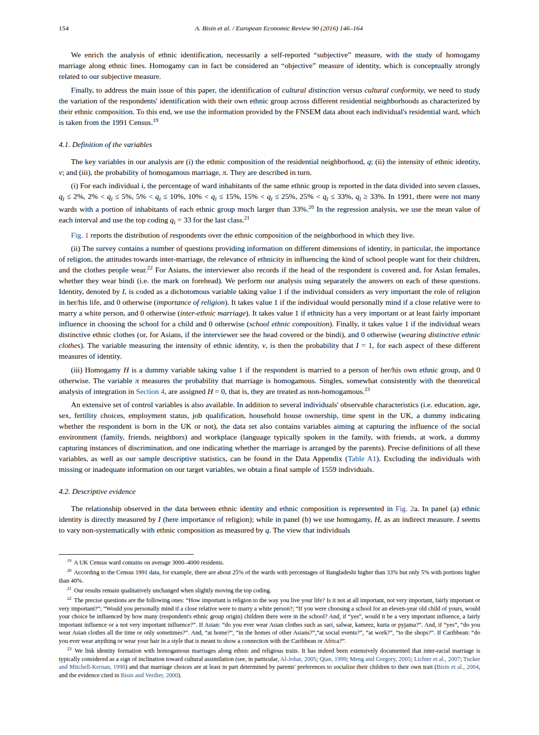154 A. Bisin et al. / European Economic Review 90 (2016) 146–164
We enrich the analysis of ethnic identification, necessarily a self-reported “subjective” measure, with the study of homogamy marriage along ethnic lines. Homogamy can in fact be considered an “objective” measure of identity, which is conceptually strongly related to our subjective measure.
Finally, to address the main issue of this paper, the identification of cultural distinction versus cultural conformity, we need to study the variation of the respondents' identification with their own ethnic group across different residential neighborhoods as characterized by their ethnic composition. To this end, we use the information provided by the FNSEM data about each individual's residential ward, which is taken from the 1991 Census.19
4.1. Definition of the variables
The key variables in our analysis are (i) the ethnic composition of the residential neighborhood, q; (ii) the intensity of ethnic identity, ν; and (iii), the probability of homogamous marriage, π. They are described in turn.
(i) For each individual i, the percentage of ward inhabitants of the same ethnic group is reported in the data divided into seven classes, qi ≤ 2%, 2% < qi ≤ 5%, 5% < qi ≤ 10%, 10% < qi ≤ 15%, 15% < qi ≤ 25%, 25% < qi ≤ 33%, qi ≥ 33%. In 1991, there were not many wards with a portion of inhabitants of each ethnic group much larger than 33%.20 In the regression analysis, we use the mean value of each interval and use the top coding qi = 33 for the last class.21
Fig. 1 reports the distribution of respondents over the ethnic composition of the neighborhood in which they live.
(ii) The survey contains a number of questions providing information on different dimensions of identity, in particular, the importance of religion, the attitudes towards inter-marriage, the relevance of ethnicity in influencing the kind of school people want for their children, and the clothes people wear.22 For Asians, the interviewer also records if the head of the respondent is covered and, for Asian females, whether they wear bindi (i.e. the mark on forehead). We perform our analysis using separately the answers on each of these questions. Identity, denoted by I, is coded as a dichotomous variable taking value 1 if the individual considers as very important the role of religion in her/his life, and 0 otherwise (importance of religion). It takes value 1 if the individual would personally mind if a close relative were to marry a white person, and 0 otherwise (inter-ethnic marriage). It takes value 1 if ethnicity has a very important or at least fairly important influence in choosing the school for a child and 0 otherwise (school ethnic composition). Finally, it takes value 1 if the individual wears distinctive ethnic clothes (or, for Asians, if the interviewer see the head covered or the bindi), and 0 otherwise (wearing distinctive ethnic clothes). The variable measuring the intensity of ethnic identity, ν, is then the probability that I = 1, for each aspect of these different measures of identity.
(iii) Homogamy H is a dummy variable taking value 1 if the respondent is married to a person of her/his own ethnic group, and 0 otherwise. The variable π measures the probability that marriage is homogamous. Singles, somewhat consistently with the theoretical analysis of integration in Section 4, are assigned H = 0, that is, they are treated as non-homogamous.23
An extensive set of control variables is also available. In addition to several individuals' observable characteristics (i.e. education, age, sex, fertility choices, employment status, job qualification, household house ownership, time spent in the UK, a dummy indicating whether the respondent is born in the UK or not), the data set also contains variables aiming at capturing the influence of the social environment (family, friends, neighbors) and workplace (language typically spoken in the family, with friends, at work, a dummy capturing instances of discrimination, and one indicating whether the marriage is arranged by the parents). Precise definitions of all these variables, as well as our sample descriptive statistics, can be found in the Data Appendix (Table A1). Excluding the individuals with missing or inadequate information on our target variables, we obtain a final sample of 1559 individuals.
4.2. Descriptive evidence
The relationship observed in the data between ethnic identity and ethnic composition is represented in Fig. 2a. In panel (a) ethnic identity is directly measured by I (here importance of religion); while in panel (b) we use homogamy, H, as an indirect measure. I seems to vary non-systematically with ethnic composition as measured by q. The view that individuals
19 A UK Census ward contains on average 3000–4000 residents.
20 According to the Census 1991 data, for example, there are about 25% of the wards with percentages of Bangladeshi higher than 33% but only 5% with portions higher than 40%.
21 Our results remain qualitatively unchanged when slightly moving the top coding.
22 The precise questions are the following ones: “How important is religion to the way you live your life? Is it not at all important, not very important, fairly important or very important?”; “Would you personally mind if a close relative were to marry a white person?; “If you were choosing a school for an eleven-year old child of yours, would your choice be influenced by how many (respondent's ethnic group origin) children there were in the school? And, if “yes”, would it be a very important influence, a fairly important influence or a not very important influence?”. If Asian: “do you ever wear Asian clothes such as sari, salwar, kameez, kurta or pyjama?”. And, if “yes”, “do you wear Asian clothes all the time or only sometimes?”. And, “at home?”, “in the homes of other Asians?”,“at social events?”, “at work?”, “to the shops?”. If Caribbean: “do you ever wear anything or wear your hair in a style that is meant to show a connection with the Caribbean or Africa?”.
23 We link identity formation with homogamous marriages along ethnic and religious traits. It has indeed been extensively documented that inter-racial marriage is typically considered as a sign of inclination toward cultural assimilation (see, in particular, Al-Johar, 2005; Qian, 1999; Meng and Gregory, 2005; Lichter et al., 2007; Tucker and Mitchell-Kernan, 1990) and that marriage choices are at least in part determined by parents' preferences to socialize their children to their own trait (Bisin et al., 2004, and the evidence cited in Bisin and Verdier, 2000).